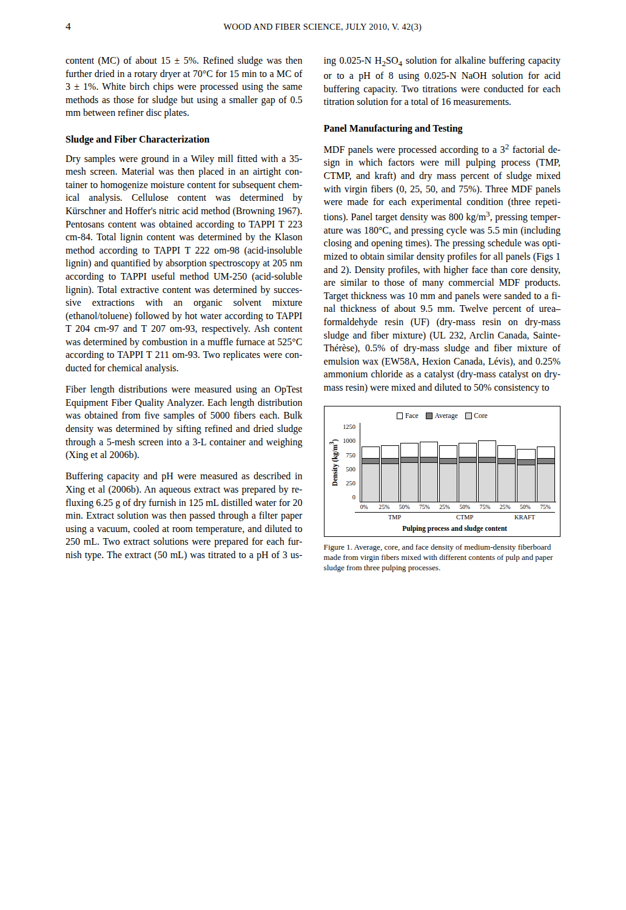4
WOOD AND FIBER SCIENCE, JULY 2010, V. 42(3)
content (MC) of about 15 ± 5%. Refined sludge was then further dried in a rotary dryer at 70°C for 15 min to a MC of 3 ± 1%. White birch chips were processed using the same methods as those for sludge but using a smaller gap of 0.5 mm between refiner disc plates.
Sludge and Fiber Characterization
Dry samples were ground in a Wiley mill fitted with a 35-mesh screen. Material was then placed in an airtight container to homogenize moisture content for subsequent chemical analysis. Cellulose content was determined by Kürschner and Hoffer's nitric acid method (Browning 1967). Pentosans content was obtained according to TAPPI T 223 cm-84. Total lignin content was determined by the Klason method according to TAPPI T 222 om-98 (acid-insoluble lignin) and quantified by absorption spectroscopy at 205 nm according to TAPPI useful method UM-250 (acid-soluble lignin). Total extractive content was determined by successive extractions with an organic solvent mixture (ethanol/toluene) followed by hot water according to TAPPI T 204 cm-97 and T 207 om-93, respectively. Ash content was determined by combustion in a muffle furnace at 525°C according to TAPPI T 211 om-93. Two replicates were conducted for chemical analysis.
Fiber length distributions were measured using an OpTest Equipment Fiber Quality Analyzer. Each length distribution was obtained from five samples of 5000 fibers each. Bulk density was determined by sifting refined and dried sludge through a 5-mesh screen into a 3-L container and weighing (Xing et al 2006b).
Buffering capacity and pH were measured as described in Xing et al (2006b). An aqueous extract was prepared by refluxing 6.25 g of dry furnish in 125 mL distilled water for 20 min. Extract solution was then passed through a filter paper using a vacuum, cooled at room temperature, and diluted to 250 mL. Two extract solutions were prepared for each furnish type. The extract (50 mL) was titrated to a pH of 3 using 0.025-N H2SO4 solution for alkaline buffering capacity or to a pH of 8 using 0.025-N NaOH solution for acid buffering capacity. Two titrations were conducted for each titration solution for a total of 16 measurements.
Panel Manufacturing and Testing
MDF panels were processed according to a 32 factorial design in which factors were mill pulping process (TMP, CTMP, and kraft) and dry mass percent of sludge mixed with virgin fibers (0, 25, 50, and 75%). Three MDF panels were made for each experimental condition (three repetitions). Panel target density was 800 kg/m3, pressing temperature was 180°C, and pressing cycle was 5.5 min (including closing and opening times). The pressing schedule was optimized to obtain similar density profiles for all panels (Figs 1 and 2). Density profiles, with higher face than core density, are similar to those of many commercial MDF products. Target thickness was 10 mm and panels were sanded to a final thickness of about 9.5 mm. Twelve percent of urea–formaldehyde resin (UF) (dry-mass resin on dry-mass sludge and fiber mixture) (UL 232, Arclin Canada, Sainte-Thérèse), 0.5% of dry-mass sludge and fiber mixture of emulsion wax (EW58A, Hexion Canada, Lévis), and 0.25% ammonium chloride as a catalyst (dry-mass catalyst on dry-mass resin) were mixed and diluted to 50% consistency to
Face Average Core
Density (kg/m3)
1250
1000
750
500
250
0
0% 25% 50% 75% 25% 50% 75% 25% 50% 75%
TMP CTMP KRAFT
Pulping process and sludge content
Figure 1. Average, core, and face density of medium-density fiberboard made from virgin fibers mixed with different contents of pulp and paper sludge from three pulping processes.